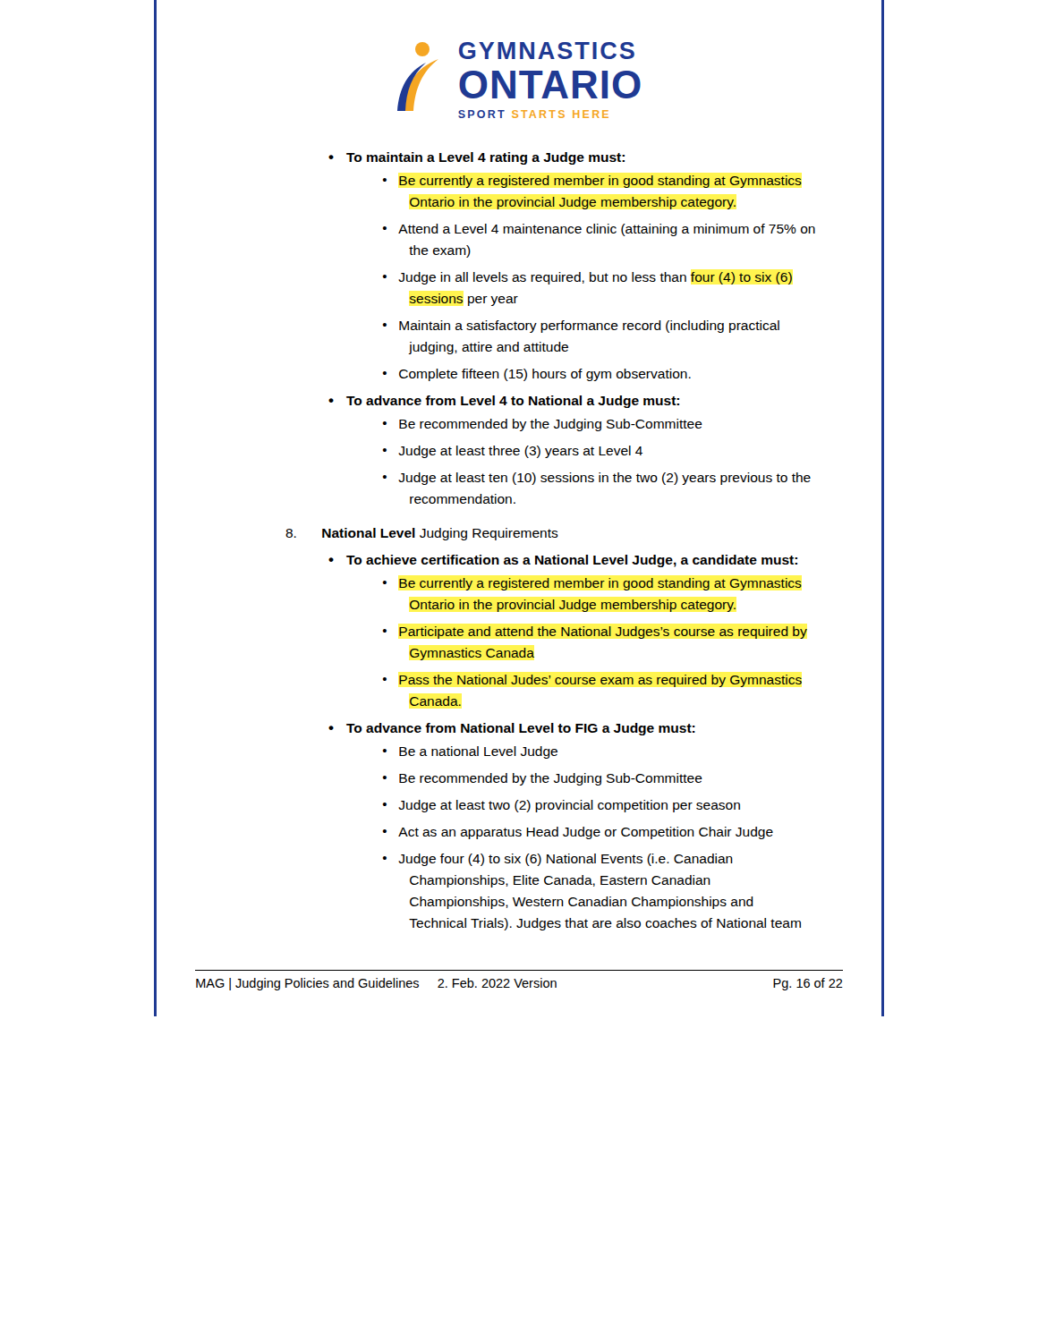GYMNASTICS
ONTARIO
SPORT STARTS HERE
To maintain a Level 4 rating a Judge must:
Be currently a registered member in good standing at GymnasticsOntario in the provincial Judge membership category.
Attend a Level 4 maintenance clinic (attaining a minimum of 75% onthe exam)
Judge in all levels as required, but no less than four (4) to six (6)sessions per year
Maintain a satisfactory performance record (including practicaljudging, attire and attitude
Complete fifteen (15) hours of gym observation.
To advance from Level 4 to National a Judge must:
Be recommended by the Judging Sub-Committee
Judge at least three (3) years at Level 4
Judge at least ten (10) sessions in the two (2) years previous to therecommendation.
8. National Level Judging Requirements
To achieve certification as a National Level Judge, a candidate must:
Be currently a registered member in good standing at GymnasticsOntario in the provincial Judge membership category.
Participate and attend the National Judges’s course as required byGymnastics Canada
Pass the National Judes’ course exam as required by GymnasticsCanada.
To advance from National Level to FIG a Judge must:
Be a national Level Judge
Be recommended by the Judging Sub-Committee
Judge at least two (2) provincial competition per season
Act as an apparatus Head Judge or Competition Chair Judge
Judge four (4) to six (6) National Events (i.e. CanadianChampionships, Elite Canada, Eastern Canadian
Championships, Western Canadian Championships and
Technical Trials). Judges that are also coaches of National team
MAG | Judging Policies and Guidelines 2. Feb. 2022 Version
Pg. 16 of 22